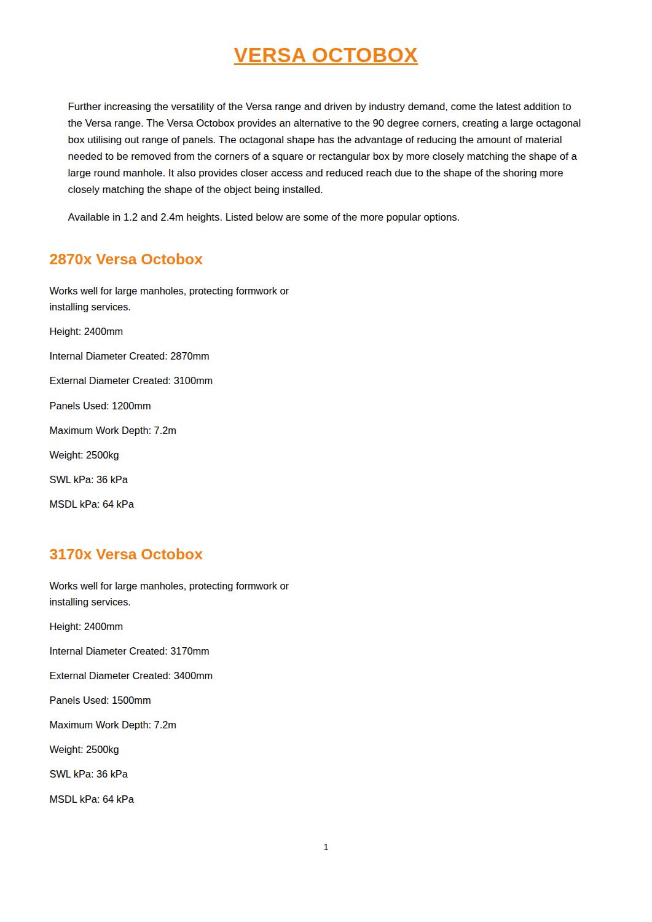VERSA OCTOBOX
Further increasing the versatility of the Versa range and driven by industry demand, come the latest addition to the Versa range. The Versa Octobox provides an alternative to the 90 degree corners, creating a large octagonal box utilising out range of panels. The octagonal shape has the advantage of reducing the amount of material needed to be removed from the corners of a square or rectangular box by more closely matching the shape of a large round manhole. It also provides closer access and reduced reach due to the shape of the shoring more closely matching the shape of the object being installed.
Available in 1.2 and 2.4m heights. Listed below are some of the more popular options.
2870x Versa Octobox
Works well for large manholes, protecting formwork or installing services.
Height: 2400mm
Internal Diameter Created: 2870mm
External Diameter Created: 3100mm
Panels Used: 1200mm
Maximum Work Depth: 7.2m
Weight: 2500kg
SWL kPa: 36 kPa
MSDL kPa: 64 kPa
3170x Versa Octobox
Works well for large manholes, protecting formwork or installing services.
Height: 2400mm
Internal Diameter Created: 3170mm
External Diameter Created: 3400mm
Panels Used: 1500mm
Maximum Work Depth: 7.2m
Weight: 2500kg
SWL kPa: 36 kPa
MSDL kPa: 64 kPa
1